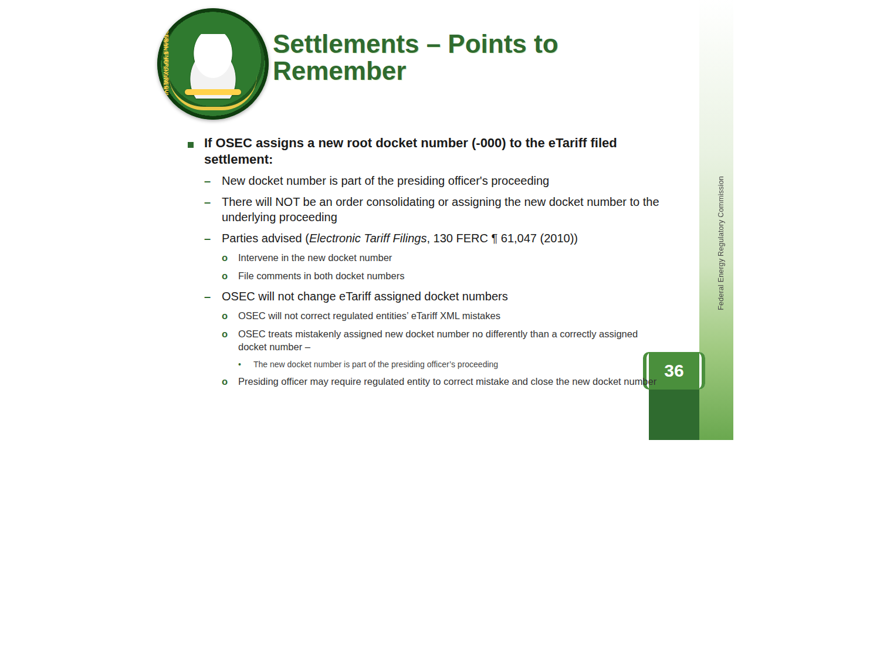Federal Energy Regulatory Commission
36
DEPARTMENT OF ENERGY FEDERAL ENERGY REGULATORY COMMISSION
Settlements – Points to Remember
If OSEC assigns a new root docket number (-000) to the eTariff filed settlement:
New docket number is part of the presiding officer's proceeding
There will NOT be an order consolidating or assigning the new docket number to the underlying proceeding
Parties advised (Electronic Tariff Filings, 130 FERC ¶ 61,047 (2010))
Intervene in the new docket number
File comments in both docket numbers
OSEC will not change eTariff assigned docket numbers
OSEC will not correct regulated entities’ eTariff XML mistakes
OSEC treats mistakenly assigned new docket number no differently than a correctly assigned docket number –
The new docket number is part of the presiding officer’s proceeding
Presiding officer may require regulated entity to correct mistake and close the new docket number